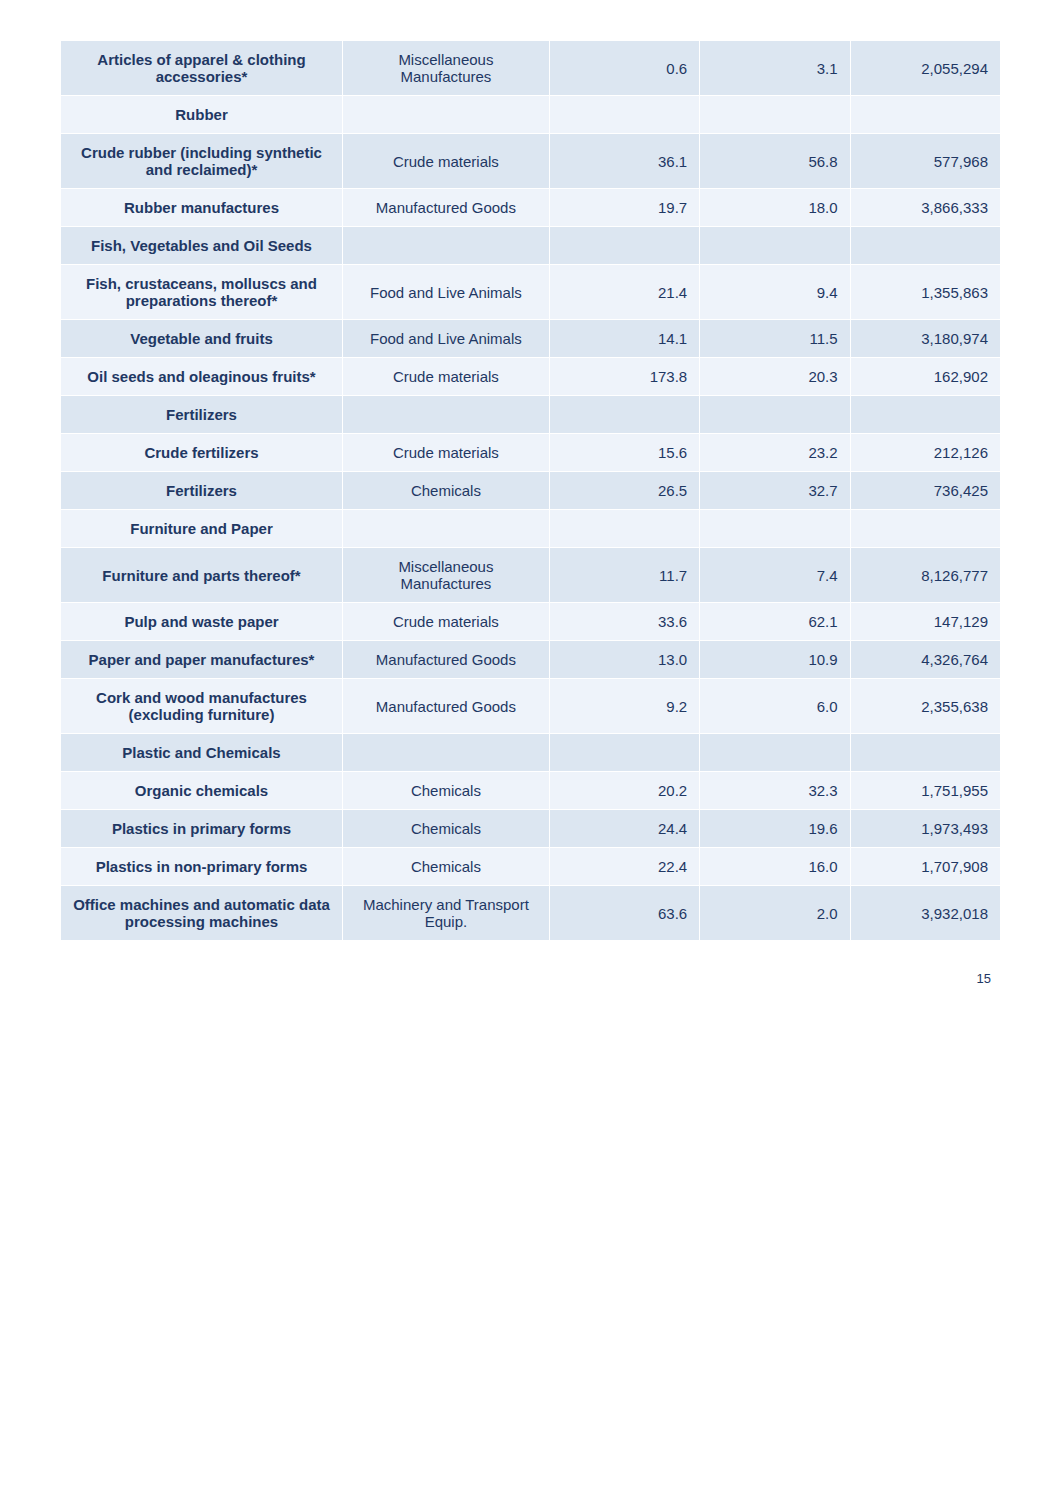| Articles of apparel & clothing accessories* | Miscellaneous Manufactures | 0.6 | 3.1 | 2,055,294 |
| Rubber | | | | |
| Crude rubber (including synthetic and reclaimed)* | Crude materials | 36.1 | 56.8 | 577,968 |
| Rubber manufactures | Manufactured Goods | 19.7 | 18.0 | 3,866,333 |
| Fish, Vegetables and Oil Seeds | | | | |
| Fish, crustaceans, molluscs and preparations thereof* | Food and Live Animals | 21.4 | 9.4 | 1,355,863 |
| Vegetable and fruits | Food and Live Animals | 14.1 | 11.5 | 3,180,974 |
| Oil seeds and oleaginous fruits* | Crude materials | 173.8 | 20.3 | 162,902 |
| Fertilizers | | | | |
| Crude fertilizers | Crude materials | 15.6 | 23.2 | 212,126 |
| Fertilizers | Chemicals | 26.5 | 32.7 | 736,425 |
| Furniture and Paper | | | | |
| Furniture and parts thereof* | Miscellaneous Manufactures | 11.7 | 7.4 | 8,126,777 |
| Pulp and waste paper | Crude materials | 33.6 | 62.1 | 147,129 |
| Paper and paper manufactures* | Manufactured Goods | 13.0 | 10.9 | 4,326,764 |
| Cork and wood manufactures (excluding furniture) | Manufactured Goods | 9.2 | 6.0 | 2,355,638 |
| Plastic and Chemicals | | | | |
| Organic chemicals | Chemicals | 20.2 | 32.3 | 1,751,955 |
| Plastics in primary forms | Chemicals | 24.4 | 19.6 | 1,973,493 |
| Plastics in non-primary forms | Chemicals | 22.4 | 16.0 | 1,707,908 |
| Office machines and automatic data processing machines | Machinery and Transport Equip. | 63.6 | 2.0 | 3,932,018 |
15